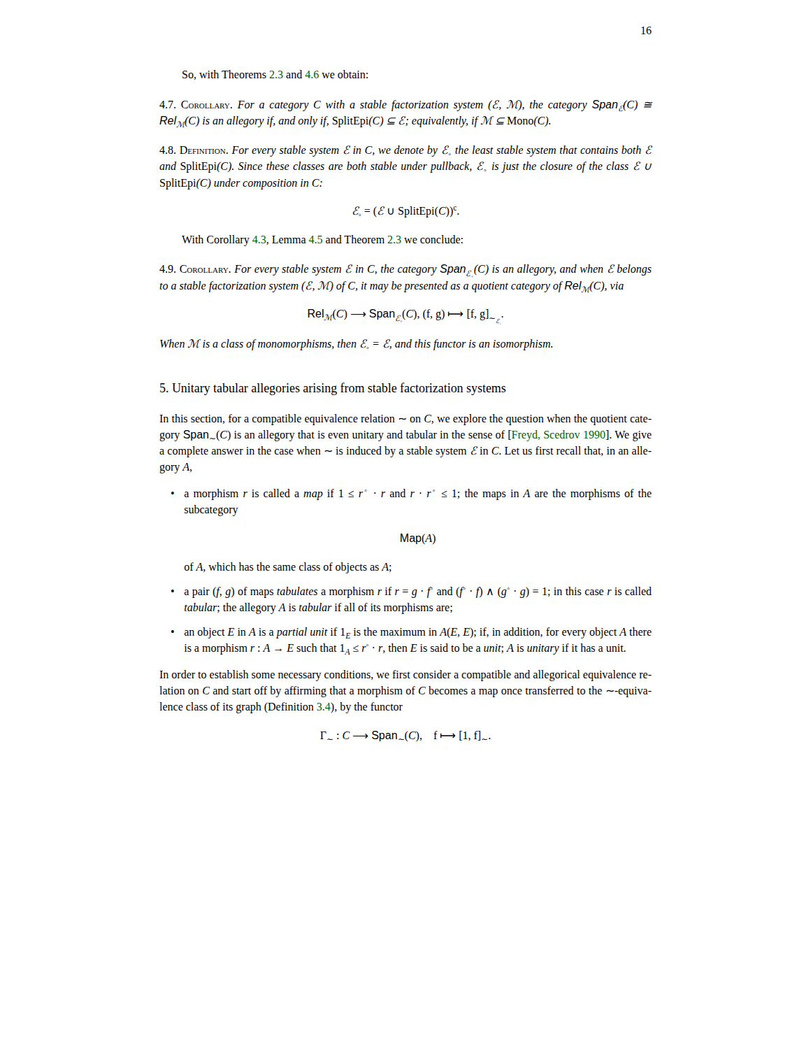16
So, with Theorems 2.3 and 4.6 we obtain:
4.7. Corollary. For a category C with a stable factorization system (ℰ, ℳ), the category Spanℰ(C) ≅ Relℳ(C) is an allegory if, and only if, SplitEpi(C) ⊆ ℰ; equivalently, if ℳ ⊆ Mono(C).
4.8. Definition. For every stable system ℰ in C, we denote by ℰ◦ the least stable system that contains both ℰ and SplitEpi(C). Since these classes are both stable under pullback, ℰ◦ is just the closure of the class ℰ ∪ SplitEpi(C) under composition in C:
ℰ◦ = (ℰ ∪ SplitEpi(C))c.
With Corollary 4.3, Lemma 4.5 and Theorem 2.3 we conclude:
4.9. Corollary. For every stable system ℰ in C, the category Spanℰ◦(C) is an allegory, and when ℰ belongs to a stable factorization system (ℰ, ℳ) of C, it may be presented as a quotient category of Relℳ(C), via
Relℳ(C) ⟶ Spanℰ◦(C), (f, g) ⟼ [f, g]∼ℰ◦.
When ℳ is a class of monomorphisms, then ℰ◦ = ℰ, and this functor is an isomorphism.
5. Unitary tabular allegories arising from stable factorization systems
In this section, for a compatible equivalence relation ∼ on C, we explore the question when the quotient category Span∼(C) is an allegory that is even unitary and tabular in the sense of [Freyd, Scedrov 1990]. We give a complete answer in the case when ∼ is induced by a stable system ℰ in C. Let us first recall that, in an allegory A,
a morphism r is called a map if 1 ≤ r◦ · r and r · r◦ ≤ 1; the maps in A are the morphisms of the subcategory
Map(A)
of A, which has the same class of objects as A;
a pair (f, g) of maps tabulates a morphism r if r = g · f◦ and (f◦ · f) ∧ (g◦ · g) = 1; in this case r is called tabular; the allegory A is tabular if all of its morphisms are;
an object E in A is a partial unit if 1E is the maximum in A(E, E); if, in addition, for every object A there is a morphism r : A → E such that 1A ≤ r◦ · r, then E is said to be a unit; A is unitary if it has a unit.
In order to establish some necessary conditions, we first consider a compatible and allegorical equivalence relation on C and start off by affirming that a morphism of C becomes a map once transferred to the ∼-equivalence class of its graph (Definition 3.4), by the functor
Γ∼ : C ⟶ Span∼(C), f ⟼ [1, f]∼.